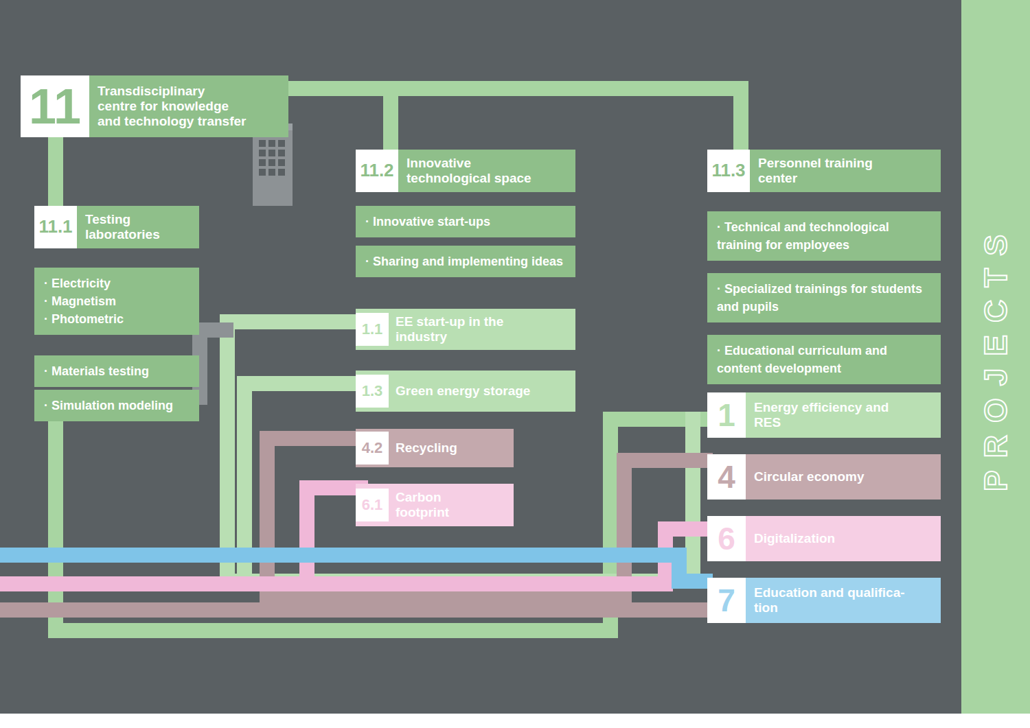11
Transdisciplinary
centre for knowledge
and technology transfer
11.1
Testing
laboratories
Electricity
Magnetism
Photometric
Materials testing
Simulation modeling
11.2
Innovative
technological space
Innovative start-ups
Sharing and implementing ideas
11.3
Personnel training
center
Technical and technological training for employees
Specialized trainings for students and pupils
Educational curriculum and content development
1.1
EE start-up in the
industry
1.3
Green energy storage
4.2
Recycling
6.1
Carbon
footprint
1
Energy efficiency and
RES
4
Circular economy
6
Digitalization
7
Education and qualifica-
tion
PROJECTS